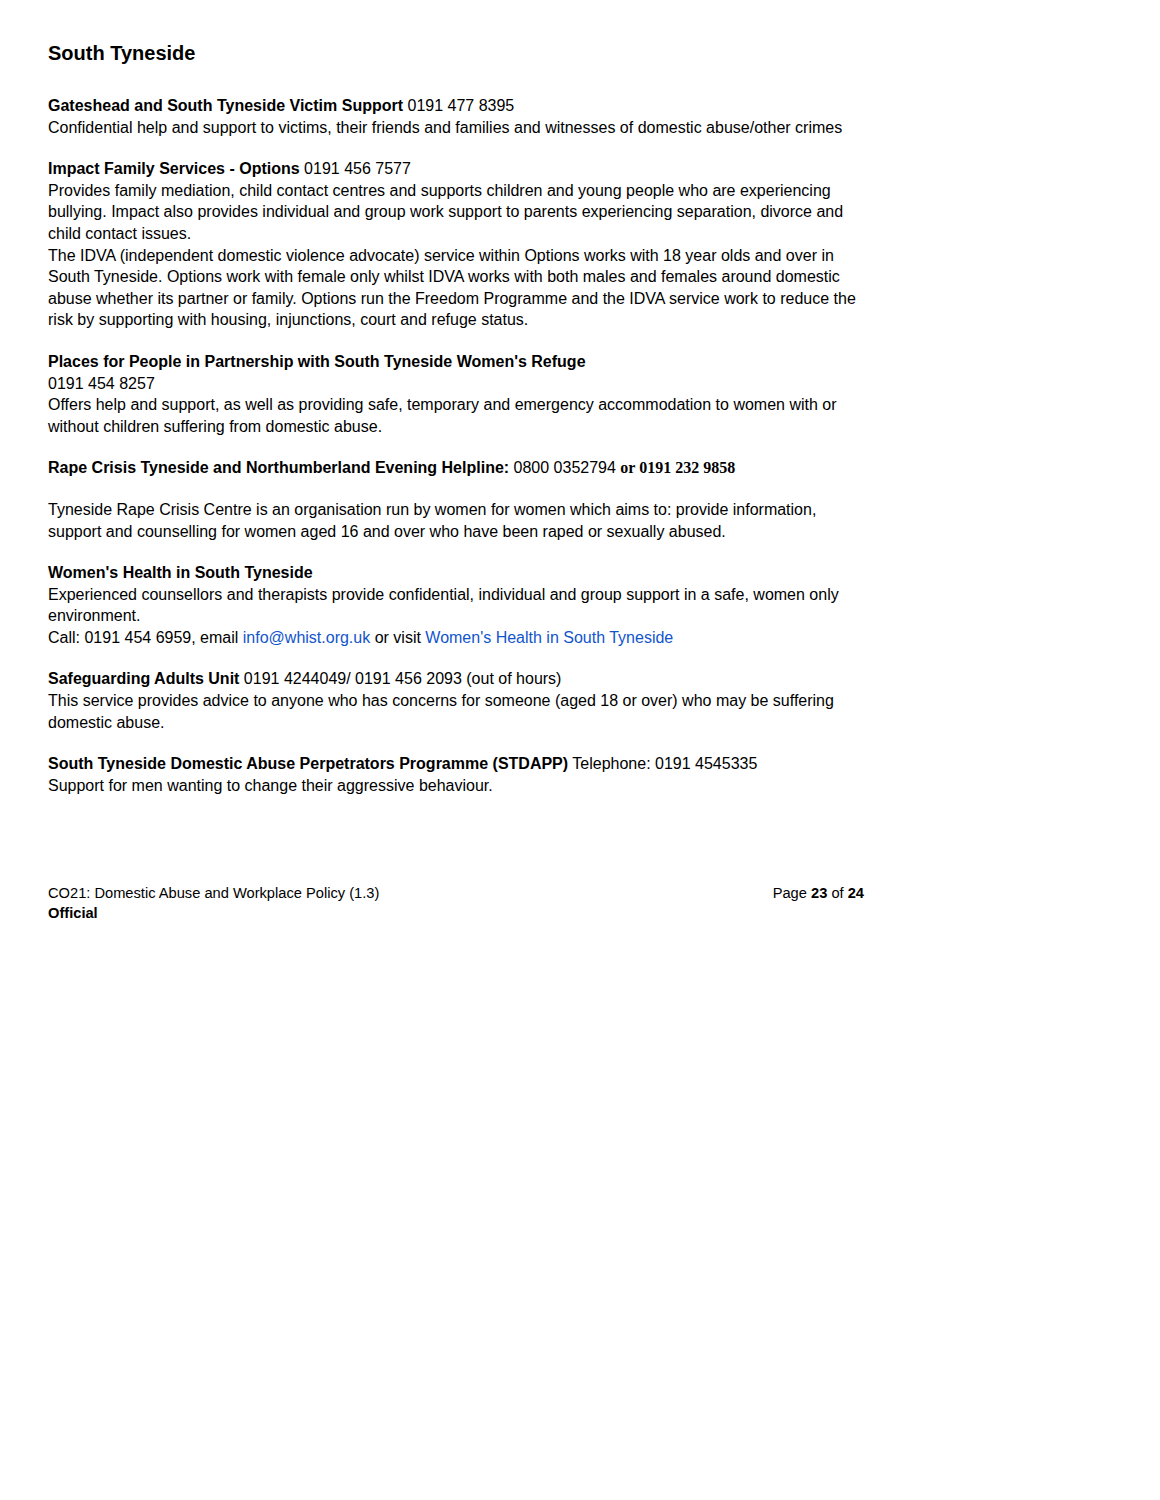South Tyneside
Gateshead and South Tyneside Victim Support 0191 477 8395
Confidential help and support to victims, their friends and families and witnesses of domestic abuse/other crimes
Impact Family Services - Options 0191 456 7577
Provides family mediation, child contact centres and supports children and young people who are experiencing bullying. Impact also provides individual and group work support to parents experiencing separation, divorce and child contact issues.
The IDVA (independent domestic violence advocate) service within Options works with 18 year olds and over in South Tyneside. Options work with female only whilst IDVA works with both males and females around domestic abuse whether its partner or family. Options run the Freedom Programme and the IDVA service work to reduce the risk by supporting with housing, injunctions, court and refuge status.
Places for People in Partnership with South Tyneside Women's Refuge
0191 454 8257
Offers help and support, as well as providing safe, temporary and emergency accommodation to women with or without children suffering from domestic abuse.
Rape Crisis Tyneside and Northumberland Evening Helpline: 0800 0352794 or 0191 232 9858
Tyneside Rape Crisis Centre is an organisation run by women for women which aims to: provide information, support and counselling for women aged 16 and over who have been raped or sexually abused.
Women's Health in South Tyneside
Experienced counsellors and therapists provide confidential, individual and group support in a safe, women only environment.
Call: 0191 454 6959, email info@whist.org.uk or visit Women's Health in South Tyneside
Safeguarding Adults Unit 0191 4244049/ 0191 456 2093 (out of hours)
This service provides advice to anyone who has concerns for someone (aged 18 or over) who may be suffering domestic abuse.
South Tyneside Domestic Abuse Perpetrators Programme (STDAPP) Telephone: 0191 4545335
Support for men wanting to change their aggressive behaviour.
CO21: Domestic Abuse and Workplace Policy (1.3)
Official
Page 23 of 24